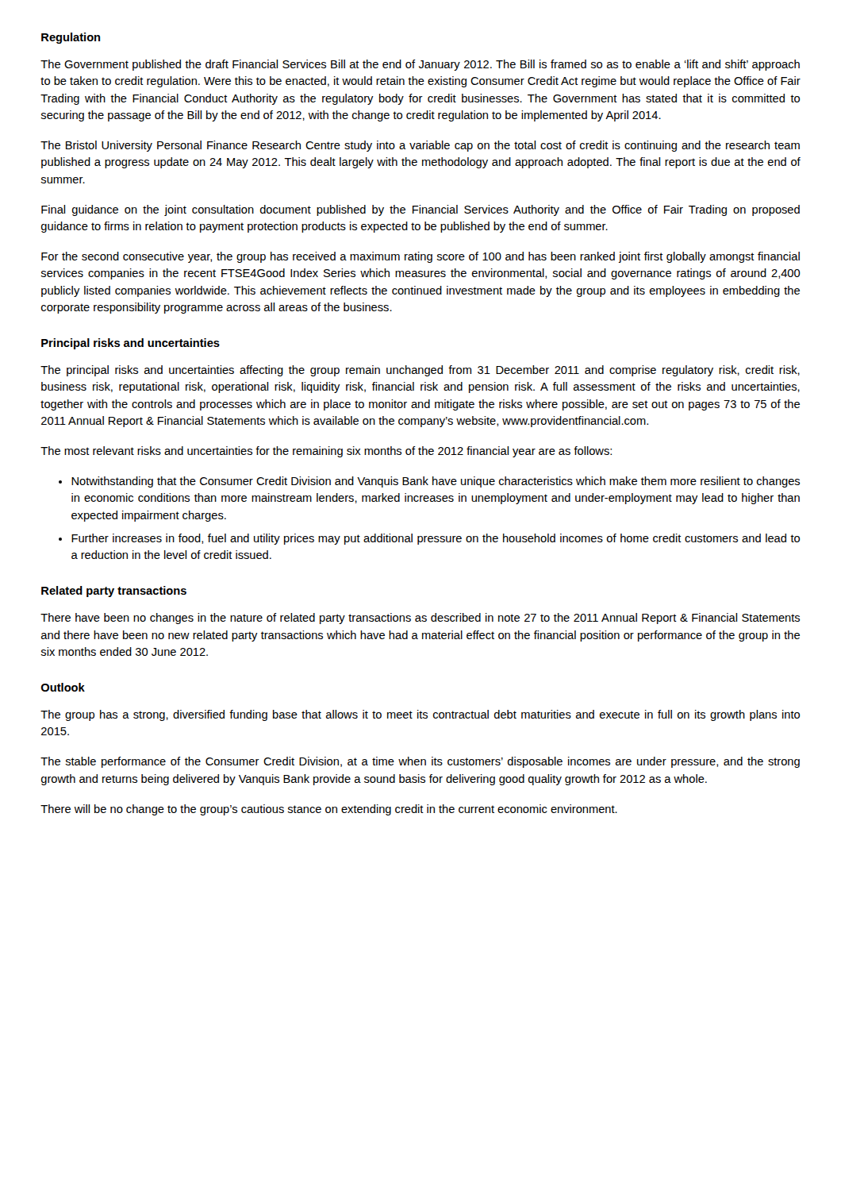Regulation
The Government published the draft Financial Services Bill at the end of January 2012. The Bill is framed so as to enable a ‘lift and shift’ approach to be taken to credit regulation. Were this to be enacted, it would retain the existing Consumer Credit Act regime but would replace the Office of Fair Trading with the Financial Conduct Authority as the regulatory body for credit businesses. The Government has stated that it is committed to securing the passage of the Bill by the end of 2012, with the change to credit regulation to be implemented by April 2014.
The Bristol University Personal Finance Research Centre study into a variable cap on the total cost of credit is continuing and the research team published a progress update on 24 May 2012. This dealt largely with the methodology and approach adopted. The final report is due at the end of summer.
Final guidance on the joint consultation document published by the Financial Services Authority and the Office of Fair Trading on proposed guidance to firms in relation to payment protection products is expected to be published by the end of summer.
For the second consecutive year, the group has received a maximum rating score of 100 and has been ranked joint first globally amongst financial services companies in the recent FTSE4Good Index Series which measures the environmental, social and governance ratings of around 2,400 publicly listed companies worldwide. This achievement reflects the continued investment made by the group and its employees in embedding the corporate responsibility programme across all areas of the business.
Principal risks and uncertainties
The principal risks and uncertainties affecting the group remain unchanged from 31 December 2011 and comprise regulatory risk, credit risk, business risk, reputational risk, operational risk, liquidity risk, financial risk and pension risk. A full assessment of the risks and uncertainties, together with the controls and processes which are in place to monitor and mitigate the risks where possible, are set out on pages 73 to 75 of the 2011 Annual Report & Financial Statements which is available on the company’s website, www.providentfinancial.com.
The most relevant risks and uncertainties for the remaining six months of the 2012 financial year are as follows:
Notwithstanding that the Consumer Credit Division and Vanquis Bank have unique characteristics which make them more resilient to changes in economic conditions than more mainstream lenders, marked increases in unemployment and under-employment may lead to higher than expected impairment charges.
Further increases in food, fuel and utility prices may put additional pressure on the household incomes of home credit customers and lead to a reduction in the level of credit issued.
Related party transactions
There have been no changes in the nature of related party transactions as described in note 27 to the 2011 Annual Report & Financial Statements and there have been no new related party transactions which have had a material effect on the financial position or performance of the group in the six months ended 30 June 2012.
Outlook
The group has a strong, diversified funding base that allows it to meet its contractual debt maturities and execute in full on its growth plans into 2015.
The stable performance of the Consumer Credit Division, at a time when its customers’ disposable incomes are under pressure, and the strong growth and returns being delivered by Vanquis Bank provide a sound basis for delivering good quality growth for 2012 as a whole.
There will be no change to the group’s cautious stance on extending credit in the current economic environment.